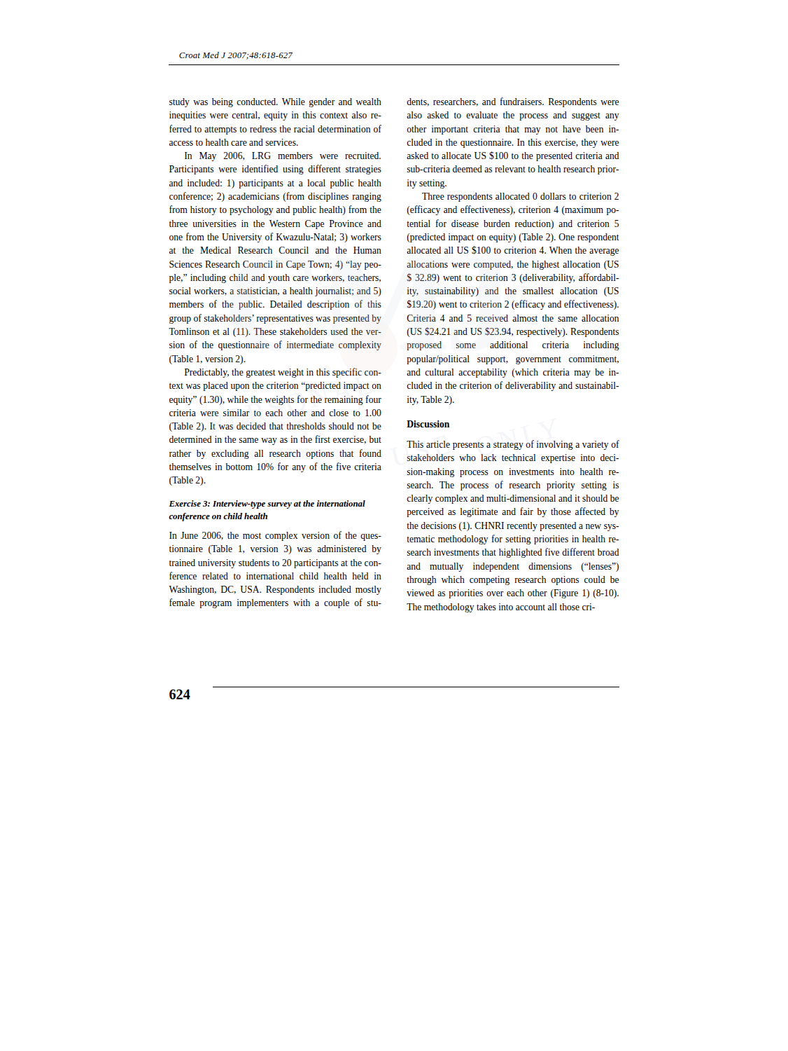Croat Med J 2007;48:618-627
CMJ
PERSONAL
USE
ONLY
study was being conducted. While gender and wealth inequities were central, equity in this context also referred to attempts to redress the racial determination of access to health care and services.
In May 2006, LRG members were recruited. Participants were identified using different strategies and included: 1) participants at a local public health conference; 2) academicians (from disciplines ranging from history to psychology and public health) from the three universities in the Western Cape Province and one from the University of Kwazulu-Natal; 3) workers at the Medical Research Council and the Human Sciences Research Council in Cape Town; 4) “lay people,” including child and youth care workers, teachers, social workers, a statistician, a health journalist; and 5) members of the public. Detailed description of this group of stakeholders’ representatives was presented by Tomlinson et al (11). These stakeholders used the version of the questionnaire of intermediate complexity (Table 1, version 2).
Predictably, the greatest weight in this specific context was placed upon the criterion “predicted impact on equity” (1.30), while the weights for the remaining four criteria were similar to each other and close to 1.00 (Table 2). It was decided that thresholds should not be determined in the same way as in the first exercise, but rather by excluding all research options that found themselves in bottom 10% for any of the five criteria (Table 2).
Exercise 3: Interview-type survey at the international conference on child health
In June 2006, the most complex version of the questionnaire (Table 1, version 3) was administered by trained university students to 20 participants at the conference related to international child health held in Washington, DC, USA. Respondents included mostly female program implementers with a couple of students, researchers, and fundraisers. Respondents were also asked to evaluate the process and suggest any other important criteria that may not have been included in the questionnaire. In this exercise, they were asked to allocate US $100 to the presented criteria and sub-criteria deemed as relevant to health research priority setting.
Three respondents allocated 0 dollars to criterion 2 (efficacy and effectiveness), criterion 4 (maximum potential for disease burden reduction) and criterion 5 (predicted impact on equity) (Table 2). One respondent allocated all US $100 to criterion 4. When the average allocations were computed, the highest allocation (US $ 32.89) went to criterion 3 (deliverability, affordability, sustainability) and the smallest allocation (US $19.20) went to criterion 2 (efficacy and effectiveness). Criteria 4 and 5 received almost the same allocation (US $24.21 and US $23.94, respectively). Respondents proposed some additional criteria including popular/political support, government commitment, and cultural acceptability (which criteria may be included in the criterion of deliverability and sustainability, Table 2).
Discussion
This article presents a strategy of involving a variety of stakeholders who lack technical expertise into decision-making process on investments into health research. The process of research priority setting is clearly complex and multi-dimensional and it should be perceived as legitimate and fair by those affected by the decisions (1). CHNRI recently presented a new systematic methodology for setting priorities in health research investments that highlighted five different broad and mutually independent dimensions (“lenses”) through which competing research options could be viewed as priorities over each other (Figure 1) (8-10). The methodology takes into account all those cri-
624